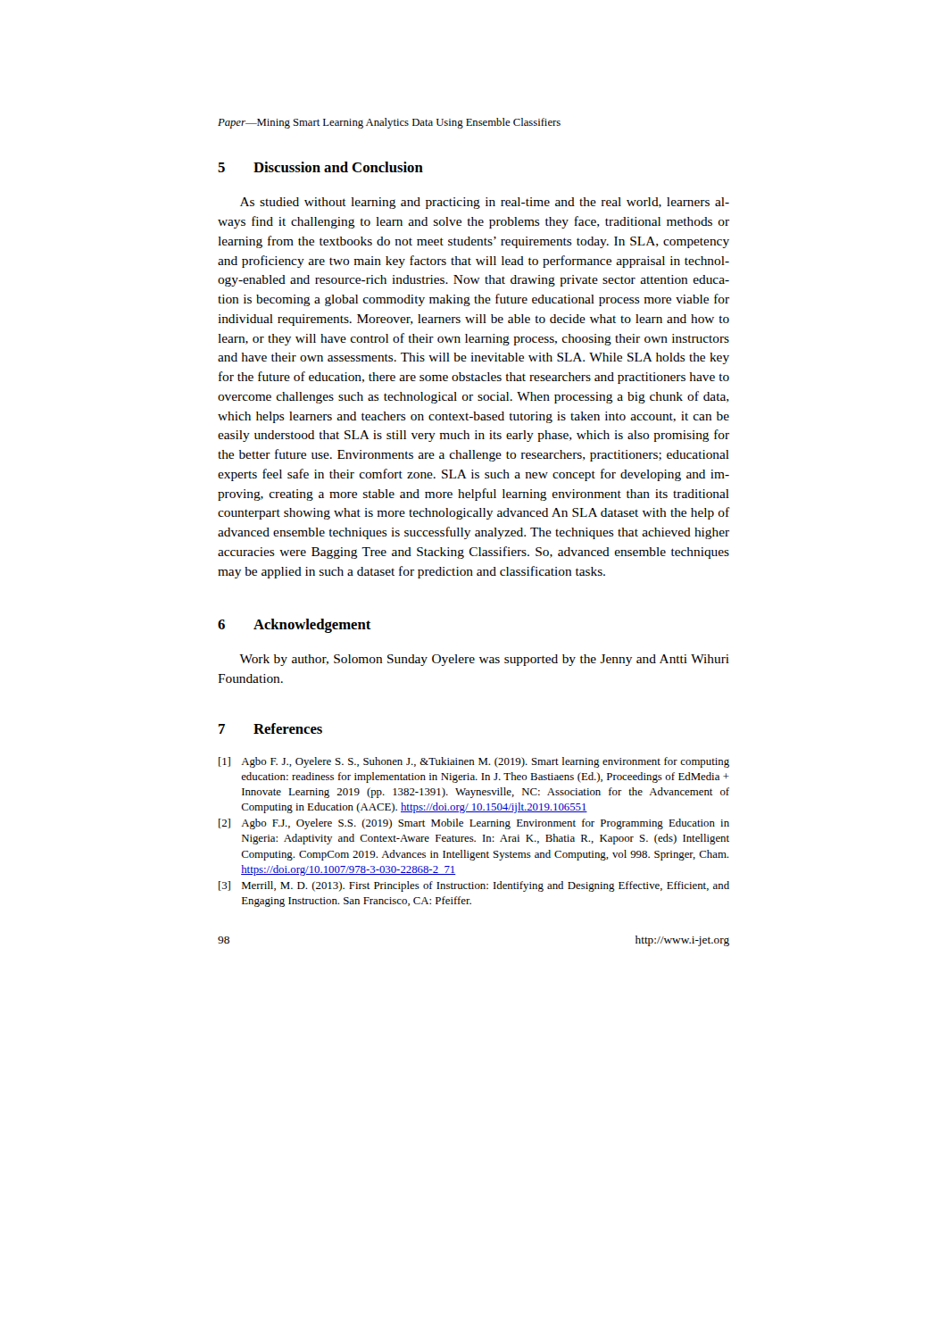Paper—Mining Smart Learning Analytics Data Using Ensemble Classifiers
5 Discussion and Conclusion
As studied without learning and practicing in real-time and the real world, learners always find it challenging to learn and solve the problems they face, traditional methods or learning from the textbooks do not meet students’ requirements today. In SLA, competency and proficiency are two main key factors that will lead to performance appraisal in technology-enabled and resource-rich industries. Now that drawing private sector attention education is becoming a global commodity making the future educational process more viable for individual requirements. Moreover, learners will be able to decide what to learn and how to learn, or they will have control of their own learning process, choosing their own instructors and have their own assessments. This will be inevitable with SLA. While SLA holds the key for the future of education, there are some obstacles that researchers and practitioners have to overcome challenges such as technological or social. When processing a big chunk of data, which helps learners and teachers on context-based tutoring is taken into account, it can be easily understood that SLA is still very much in its early phase, which is also promising for the better future use. Environments are a challenge to researchers, practitioners; educational experts feel safe in their comfort zone. SLA is such a new concept for developing and improving, creating a more stable and more helpful learning environment than its traditional counterpart showing what is more technologically advanced An SLA dataset with the help of advanced ensemble techniques is successfully analyzed. The techniques that achieved higher accuracies were Bagging Tree and Stacking Classifiers. So, advanced ensemble techniques may be applied in such a dataset for prediction and classification tasks.
6 Acknowledgement
Work by author, Solomon Sunday Oyelere was supported by the Jenny and Antti Wihuri Foundation.
7 References
[1] Agbo F. J., Oyelere S. S., Suhonen J., &Tukiainen M. (2019). Smart learning environment for computing education: readiness for implementation in Nigeria. In J. Theo Bastiaens (Ed.), Proceedings of EdMedia + Innovate Learning 2019 (pp. 1382-1391). Waynesville, NC: Association for the Advancement of Computing in Education (AACE). https://doi.org/ 10.1504/ijlt.2019.106551
[2] Agbo F.J., Oyelere S.S. (2019) Smart Mobile Learning Environment for Programming Education in Nigeria: Adaptivity and Context-Aware Features. In: Arai K., Bhatia R., Kapoor S. (eds) Intelligent Computing. CompCom 2019. Advances in Intelligent Systems and Computing, vol 998. Springer, Cham. https://doi.org/10.1007/978-3-030-22868-2_71
[3] Merrill, M. D. (2013). First Principles of Instruction: Identifying and Designing Effective, Efficient, and Engaging Instruction. San Francisco, CA: Pfeiffer.
98 http://www.i-jet.org